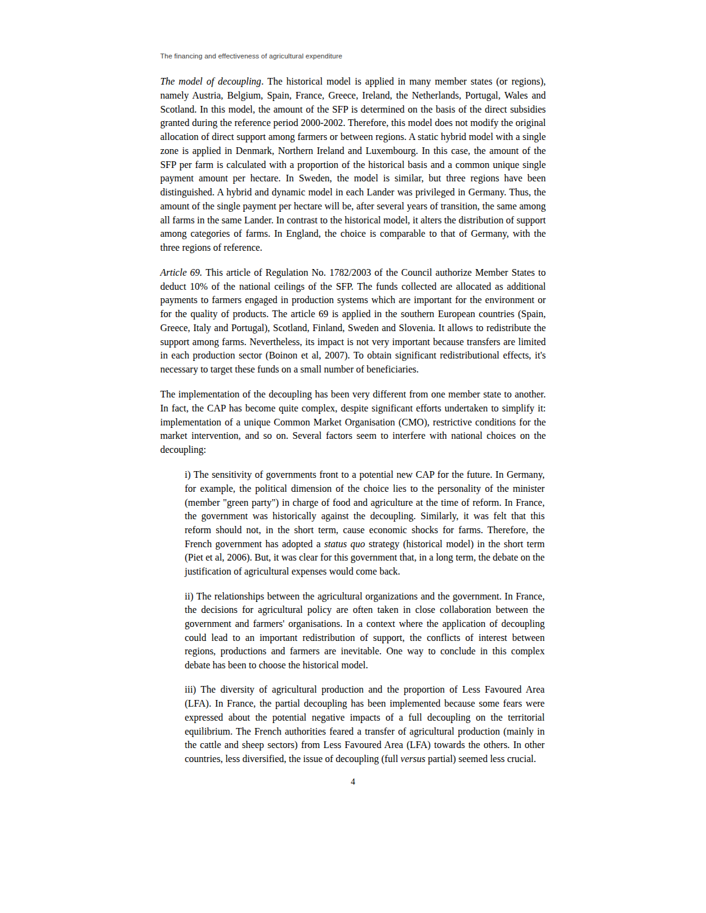The financing and effectiveness of agricultural expenditure
The model of decoupling. The historical model is applied in many member states (or regions), namely Austria, Belgium, Spain, France, Greece, Ireland, the Netherlands, Portugal, Wales and Scotland. In this model, the amount of the SFP is determined on the basis of the direct subsidies granted during the reference period 2000-2002. Therefore, this model does not modify the original allocation of direct support among farmers or between regions. A static hybrid model with a single zone is applied in Denmark, Northern Ireland and Luxembourg. In this case, the amount of the SFP per farm is calculated with a proportion of the historical basis and a common unique single payment amount per hectare. In Sweden, the model is similar, but three regions have been distinguished. A hybrid and dynamic model in each Lander was privileged in Germany. Thus, the amount of the single payment per hectare will be, after several years of transition, the same among all farms in the same Lander. In contrast to the historical model, it alters the distribution of support among categories of farms. In England, the choice is comparable to that of Germany, with the three regions of reference.
Article 69. This article of Regulation No. 1782/2003 of the Council authorize Member States to deduct 10% of the national ceilings of the SFP. The funds collected are allocated as additional payments to farmers engaged in production systems which are important for the environment or for the quality of products. The article 69 is applied in the southern European countries (Spain, Greece, Italy and Portugal), Scotland, Finland, Sweden and Slovenia. It allows to redistribute the support among farms. Nevertheless, its impact is not very important because transfers are limited in each production sector (Boinon et al, 2007). To obtain significant redistributional effects, it's necessary to target these funds on a small number of beneficiaries.
The implementation of the decoupling has been very different from one member state to another. In fact, the CAP has become quite complex, despite significant efforts undertaken to simplify it: implementation of a unique Common Market Organisation (CMO), restrictive conditions for the market intervention, and so on. Several factors seem to interfere with national choices on the decoupling:
i) The sensitivity of governments front to a potential new CAP for the future. In Germany, for example, the political dimension of the choice lies to the personality of the minister (member "green party") in charge of food and agriculture at the time of reform. In France, the government was historically against the decoupling. Similarly, it was felt that this reform should not, in the short term, cause economic shocks for farms. Therefore, the French government has adopted a status quo strategy (historical model) in the short term (Piet et al, 2006). But, it was clear for this government that, in a long term, the debate on the justification of agricultural expenses would come back.
ii) The relationships between the agricultural organizations and the government. In France, the decisions for agricultural policy are often taken in close collaboration between the government and farmers' organisations. In a context where the application of decoupling could lead to an important redistribution of support, the conflicts of interest between regions, productions and farmers are inevitable. One way to conclude in this complex debate has been to choose the historical model.
iii) The diversity of agricultural production and the proportion of Less Favoured Area (LFA). In France, the partial decoupling has been implemented because some fears were expressed about the potential negative impacts of a full decoupling on the territorial equilibrium. The French authorities feared a transfer of agricultural production (mainly in the cattle and sheep sectors) from Less Favoured Area (LFA) towards the others. In other countries, less diversified, the issue of decoupling (full versus partial) seemed less crucial.
4